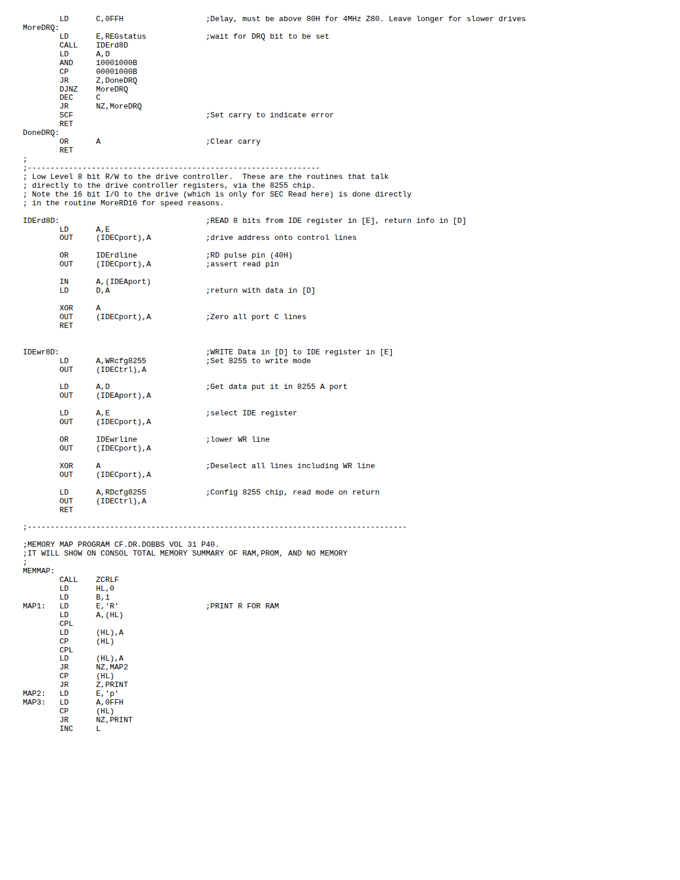LD      C,0FFH                  ;Delay, must be above 80H for 4MHz Z80. Leave longer for slower drives
MoreDRQ:
        LD      E,REGstatus             ;wait for DRQ bit to be set
        CALL    IDErd8D
        LD      A,D
        AND     10001000B
        CP      00001000B
        JR      Z,DoneDRQ
        DJNZ    MoreDRQ
        DEC     C
        JR      NZ,MoreDRQ
        SCF                             ;Set carry to indicate error
        RET
DoneDRQ:
        OR      A                       ;Clear carry
        RET
;
;----------------------------------------------------------------
; Low Level 8 bit R/W to the drive controller.  These are the routines that talk
; directly to the drive controller registers, via the 8255 chip.
; Note the 16 bit I/O to the drive (which is only for SEC Read here) is done directly
; in the routine MoreRD16 for speed reasons.

IDErd8D:                                ;READ 8 bits from IDE register in [E], return info in [D]
        LD      A,E
        OUT     (IDECport),A            ;drive address onto control lines

        OR      IDErdline               ;RD pulse pin (40H)
        OUT     (IDECport),A            ;assert read pin

        IN      A,(IDEAport)
        LD      D,A                     ;return with data in [D]

        XOR     A
        OUT     (IDECport),A            ;Zero all port C lines
        RET


IDEwr8D:                                ;WRITE Data in [D] to IDE register in [E]
        LD      A,WRcfg8255             ;Set 8255 to write mode
        OUT     (IDECtrl),A

        LD      A,D                     ;Get data put it in 8255 A port
        OUT     (IDEAport),A

        LD      A,E                     ;select IDE register
        OUT     (IDECport),A

        OR      IDEwrline               ;lower WR line
        OUT     (IDECport),A

        XOR     A                       ;Deselect all lines including WR line
        OUT     (IDECport),A

        LD      A,RDcfg8255             ;Config 8255 chip, read mode on return
        OUT     (IDECtrl),A
        RET

;-----------------------------------------------------------------------------------

;MEMORY MAP PROGRAM CF.DR.DOBBS VOL 31 P40.
;IT WILL SHOW ON CONSOL TOTAL MEMORY SUMMARY OF RAM,PROM, AND NO MEMORY
;
MEMMAP:
        CALL    ZCRLF
        LD      HL,0
        LD      B,1
MAP1:   LD      E,'R'                   ;PRINT R FOR RAM
        LD      A,(HL)
        CPL
        LD      (HL),A
        CP      (HL)
        CPL
        LD      (HL),A
        JR      NZ,MAP2
        CP      (HL)
        JR      Z,PRINT
MAP2:   LD      E,'p'
MAP3:   LD      A,0FFH
        CP      (HL)
        JR      NZ,PRINT
        INC     L